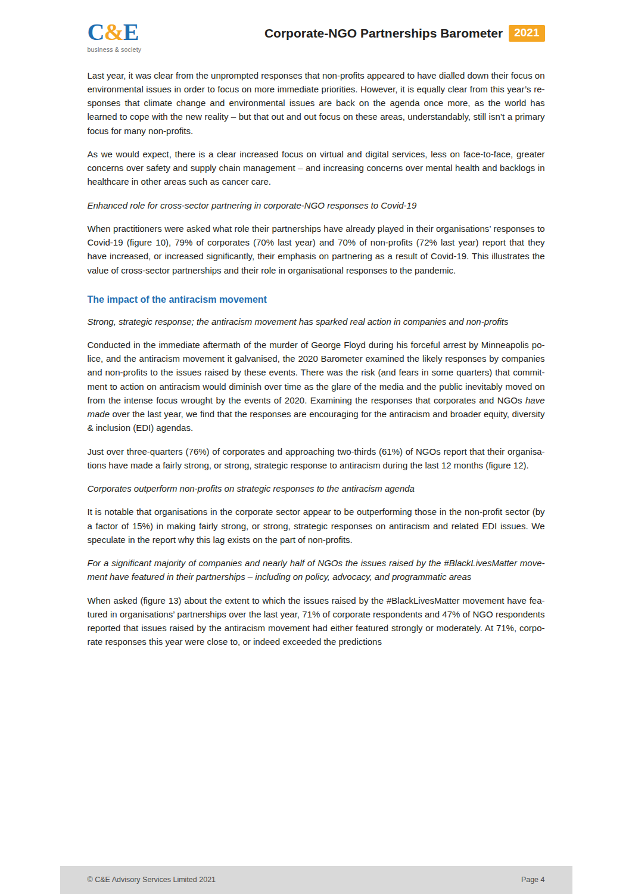C&E
business & society
Corporate-NGO Partnerships Barometer
2021
Last year, it was clear from the unprompted responses that non-profits appeared to have dialled down their focus on environmental issues in order to focus on more immediate priorities. However, it is equally clear from this year’s responses that climate change and environmental issues are back on the agenda once more, as the world has learned to cope with the new reality – but that out and out focus on these areas, understandably, still isn’t a primary focus for many non-profits.
As we would expect, there is a clear increased focus on virtual and digital services, less on face-to-face, greater concerns over safety and supply chain management – and increasing concerns over mental health and backlogs in healthcare in other areas such as cancer care.
Enhanced role for cross-sector partnering in corporate-NGO responses to Covid-19
When practitioners were asked what role their partnerships have already played in their organisations’ responses to Covid-19 (figure 10), 79% of corporates (70% last year) and 70% of non-profits (72% last year) report that they have increased, or increased significantly, their emphasis on partnering as a result of Covid-19. This illustrates the value of cross-sector partnerships and their role in organisational responses to the pandemic.
The impact of the antiracism movement
Strong, strategic response; the antiracism movement has sparked real action in companies and non-profits
Conducted in the immediate aftermath of the murder of George Floyd during his forceful arrest by Minneapolis police, and the antiracism movement it galvanised, the 2020 Barometer examined the likely responses by companies and non-profits to the issues raised by these events. There was the risk (and fears in some quarters) that commitment to action on antiracism would diminish over time as the glare of the media and the public inevitably moved on from the intense focus wrought by the events of 2020. Examining the responses that corporates and NGOs have made over the last year, we find that the responses are encouraging for the antiracism and broader equity, diversity & inclusion (EDI) agendas.
Just over three-quarters (76%) of corporates and approaching two-thirds (61%) of NGOs report that their organisations have made a fairly strong, or strong, strategic response to antiracism during the last 12 months (figure 12).
Corporates outperform non-profits on strategic responses to the antiracism agenda
It is notable that organisations in the corporate sector appear to be outperforming those in the non-profit sector (by a factor of 15%) in making fairly strong, or strong, strategic responses on antiracism and related EDI issues. We speculate in the report why this lag exists on the part of non-profits.
For a significant majority of companies and nearly half of NGOs the issues raised by the #BlackLivesMatter movement have featured in their partnerships – including on policy, advocacy, and programmatic areas
When asked (figure 13) about the extent to which the issues raised by the #BlackLivesMatter movement have featured in organisations’ partnerships over the last year, 71% of corporate respondents and 47% of NGO respondents reported that issues raised by the antiracism movement had either featured strongly or moderately. At 71%, corporate responses this year were close to, or indeed exceeded the predictions
© C&E Advisory Services Limited 2021 Page 4